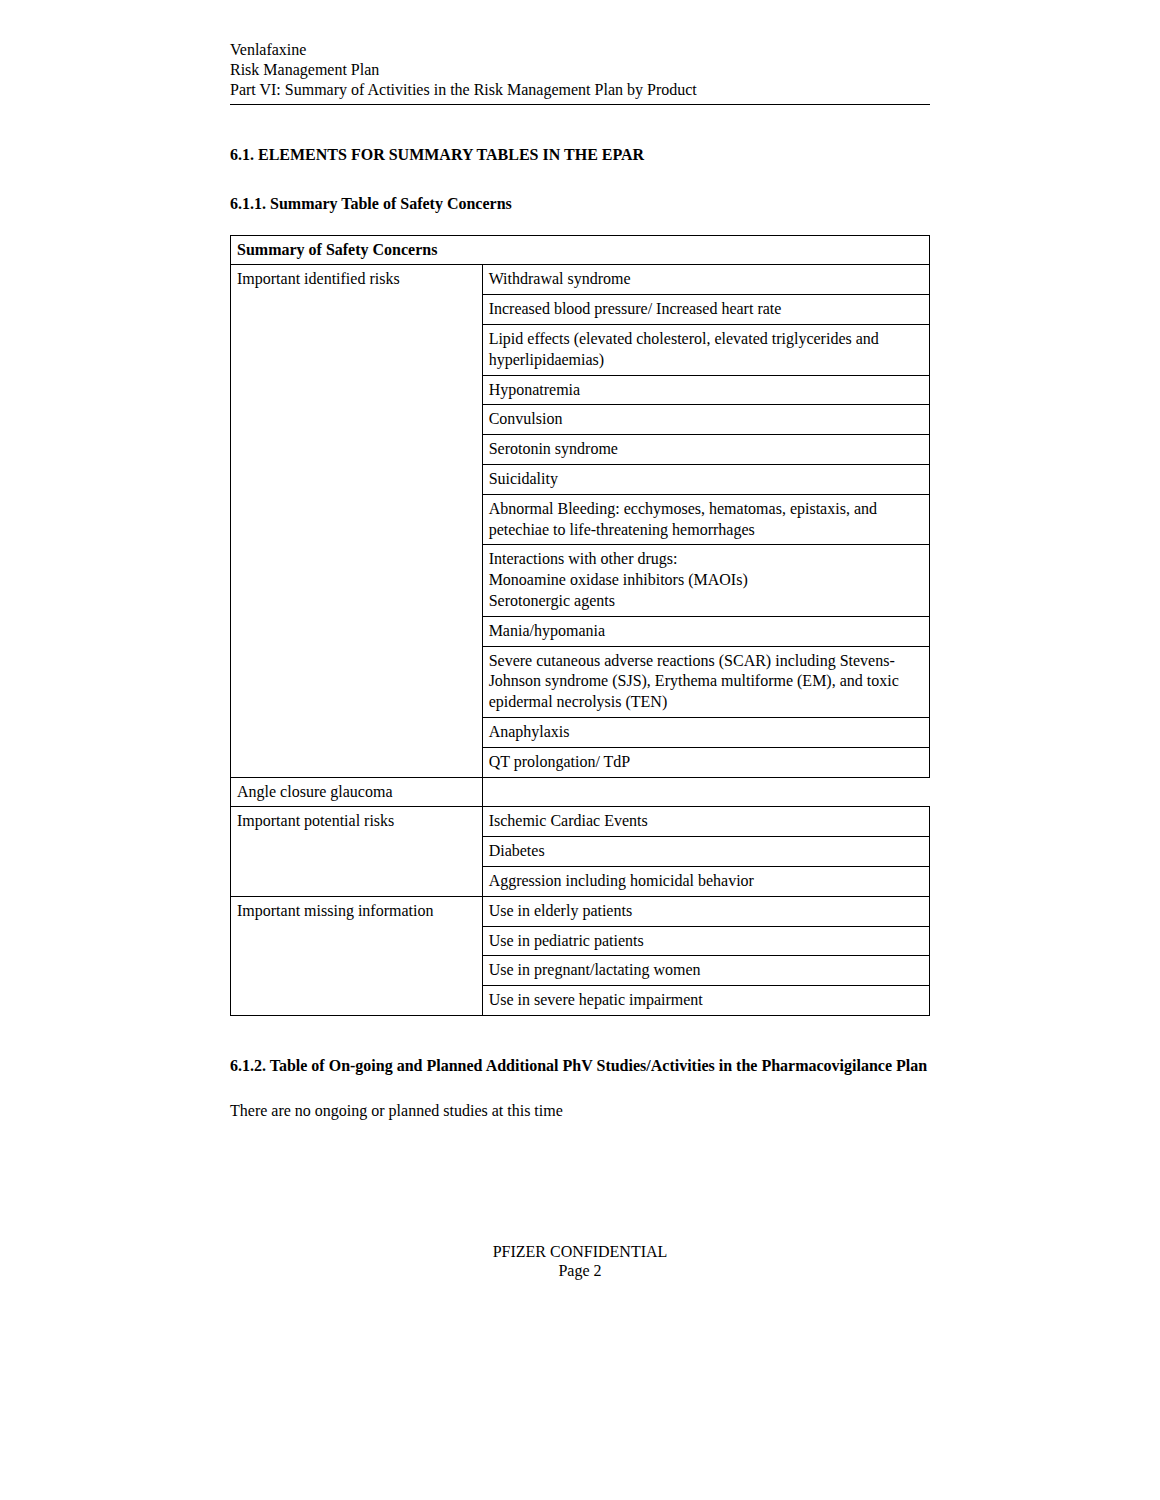Venlafaxine
Risk Management Plan
Part VI: Summary of Activities in the Risk Management Plan by Product
6.1. ELEMENTS FOR SUMMARY TABLES IN THE EPAR
6.1.1. Summary Table of Safety Concerns
| Summary of Safety Concerns |
| --- |
| Important identified risks | Withdrawal syndrome |
| Increased blood pressure/ Increased heart rate |
| Lipid effects (elevated cholesterol, elevated triglycerides and hyperlipidaemias) |
| Hyponatremia |
| Convulsion |
| Serotonin syndrome |
| Suicidality |
| Abnormal Bleeding: ecchymoses, hematomas, epistaxis, and petechiae to life-threatening hemorrhages |
| Interactions with other drugs: Monoamine oxidase inhibitors (MAOIs) Serotonergic agents |
| Mania/hypomania |
| Severe cutaneous adverse reactions (SCAR) including Stevens-Johnson syndrome (SJS), Erythema multiforme (EM), and toxic epidermal necrolysis (TEN) |
| Anaphylaxis |
| QT prolongation/ TdP |
| Angle closure glaucoma |
| Important potential risks | Ischemic Cardiac Events |
| Diabetes |
| Aggression including homicidal behavior |
| Important missing information | Use in elderly patients |
| Use in pediatric patients |
| Use in pregnant/lactating women |
| Use in severe hepatic impairment |
6.1.2. Table of On-going and Planned Additional PhV Studies/Activities in the Pharmacovigilance Plan
There are no ongoing or planned studies at this time
PFIZER CONFIDENTIAL
Page 2